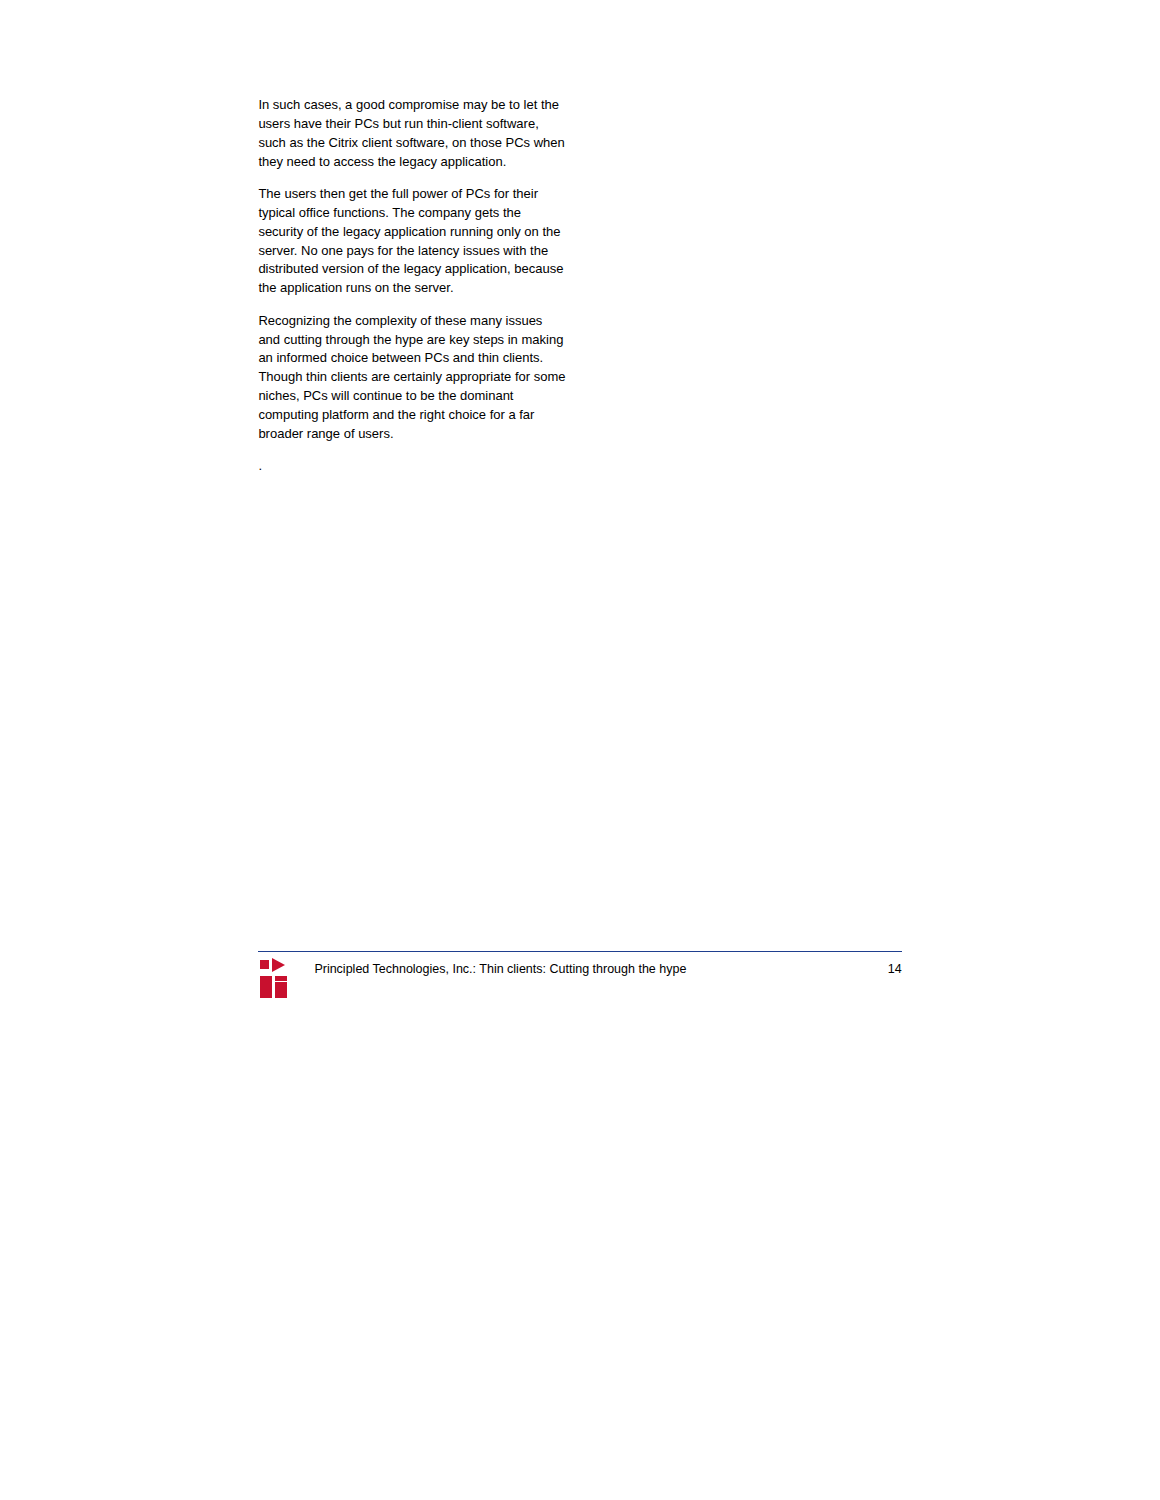In such cases, a good compromise may be to let the users have their PCs but run thin-client software, such as the Citrix client software, on those PCs when they need to access the legacy application.
The users then get the full power of PCs for their typical office functions. The company gets the security of the legacy application running only on the server. No one pays for the latency issues with the distributed version of the legacy application, because the application runs on the server.
Recognizing the complexity of these many issues and cutting through the hype are key steps in making an informed choice between PCs and thin clients. Though thin clients are certainly appropriate for some niches, PCs will continue to be the dominant computing platform and the right choice for a far broader range of users.
.
Principled Technologies, Inc.: Thin clients: Cutting through the hype
14